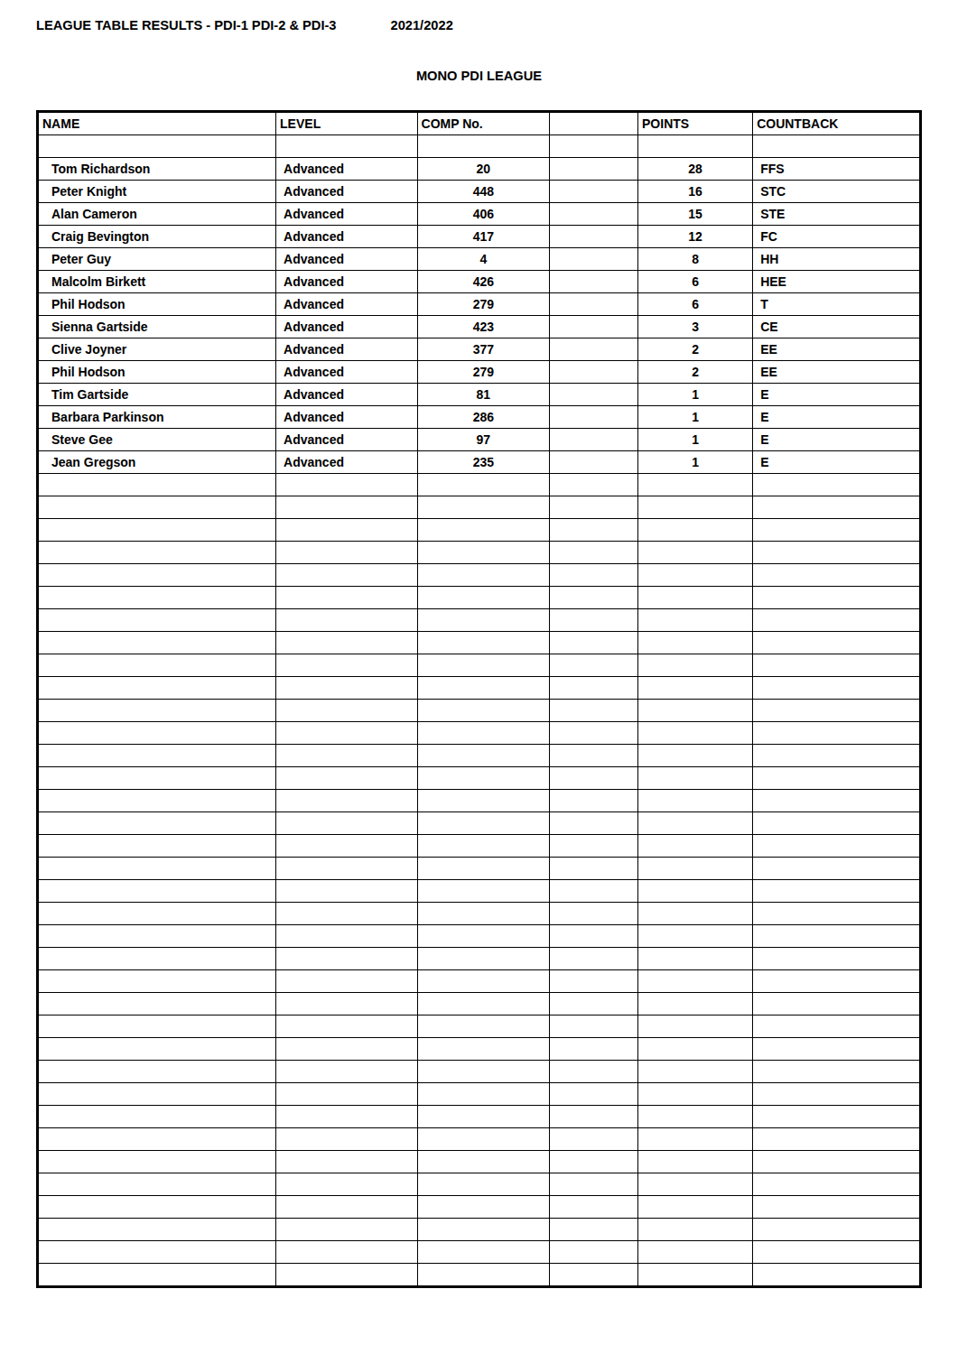LEAGUE TABLE RESULTS - PDI-1 PDI-2 & PDI-32021/2022
MONO PDI LEAGUE
| NAME | LEVEL | COMP No. | | POINTS | COUNTBACK |
| --- | --- | --- | --- | --- | --- |
| Tom Richardson | Advanced | 20 | | 28 | FFS |
| Peter Knight | Advanced | 448 | | 16 | STC |
| Alan Cameron | Advanced | 406 | | 15 | STE |
| Craig Bevington | Advanced | 417 | | 12 | FC |
| Peter Guy | Advanced | 4 | | 8 | HH |
| Malcolm Birkett | Advanced | 426 | | 6 | HEE |
| Phil Hodson | Advanced | 279 | | 6 | T |
| Sienna Gartside | Advanced | 423 | | 3 | CE |
| Clive Joyner | Advanced | 377 | | 2 | EE |
| Phil Hodson | Advanced | 279 | | 2 | EE |
| Tim Gartside | Advanced | 81 | | 1 | E |
| Barbara Parkinson | Advanced | 286 | | 1 | E |
| Steve Gee | Advanced | 97 | | 1 | E |
| Jean Gregson | Advanced | 235 | | 1 | E |